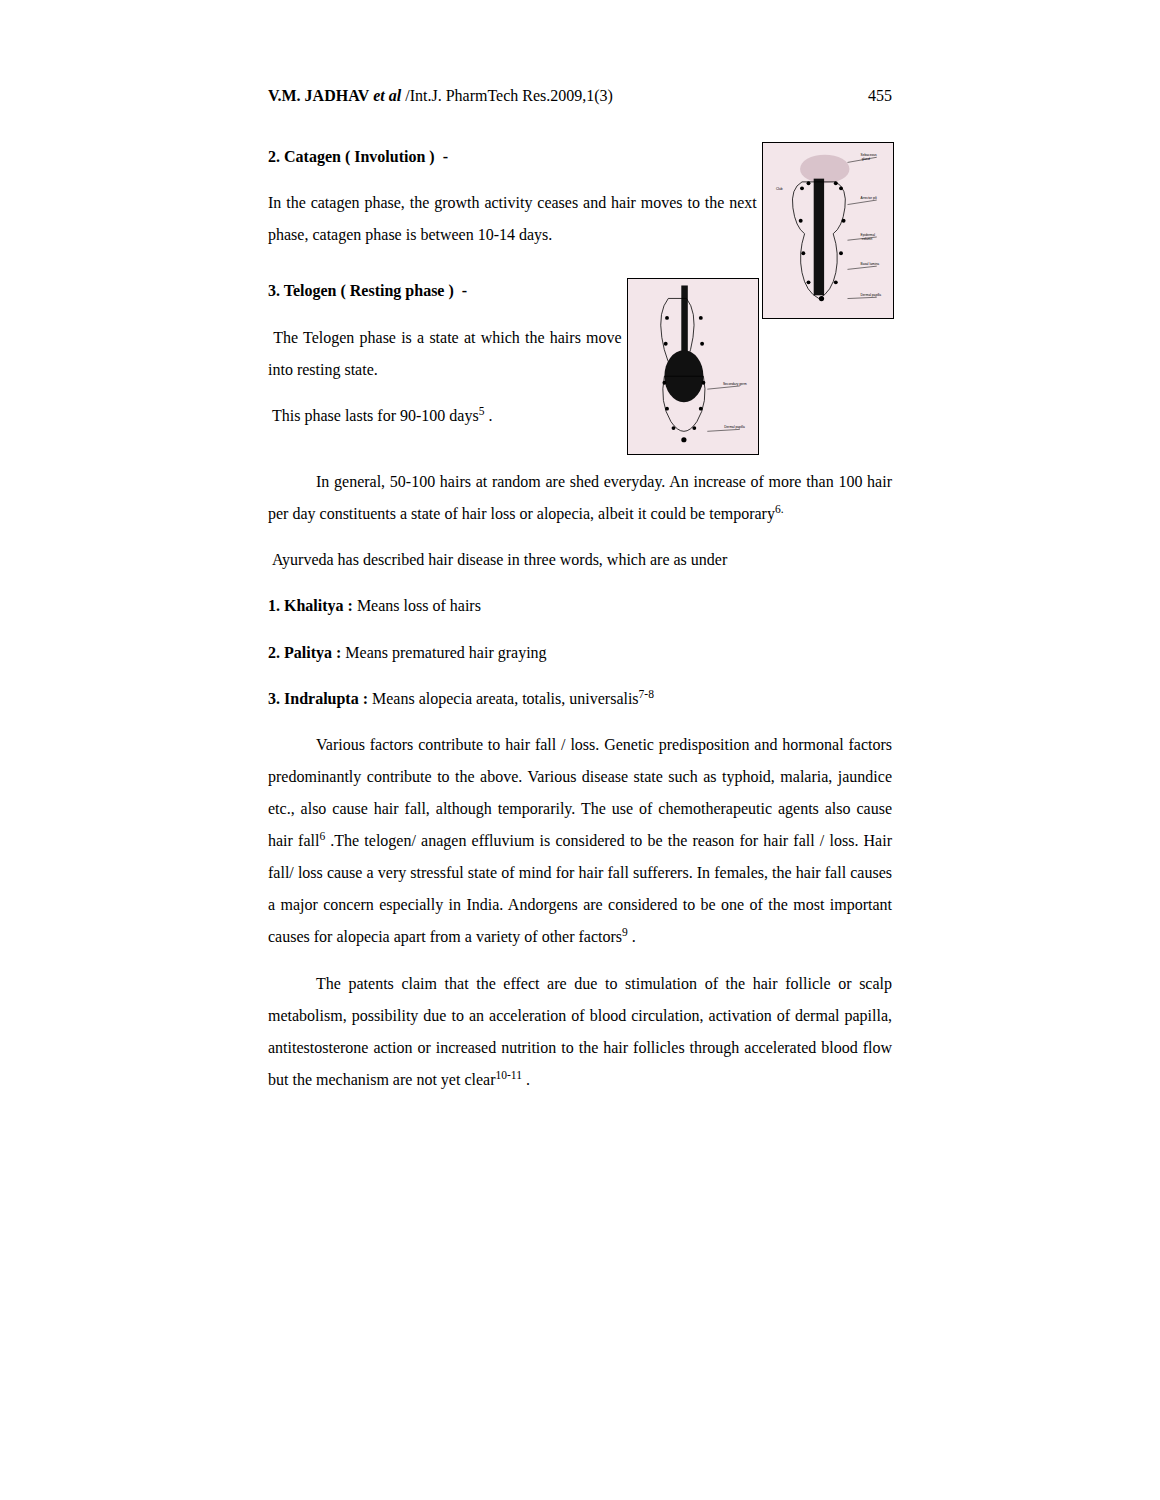V.M. JADHAV et al /Int.J. PharmTech Res.2009,1(3)
455
2. Catagen ( Involution ) -
In the catagen phase, the growth activity ceases and hair moves to the next phase, catagen phase is between 10-14 days.
3. Telogen ( Resting phase ) -
The Telogen phase is a state at which the hairs move into resting state.
This phase lasts for 90-100 days5 .
In general, 50-100 hairs at random are shed everyday. An increase of more than 100 hair per day constituents a state of hair loss or alopecia, albeit it could be temporary6.
Ayurveda has described hair disease in three words, which are as under
1. Khalitya : Means loss of hairs
2. Palitya : Means prematured hair graying
3. Indralupta : Means alopecia areata, totalis, universalis7-8
Various factors contribute to hair fall / loss. Genetic predisposition and hormonal factors predominantly contribute to the above. Various disease state such as typhoid, malaria, jaundice etc., also cause hair fall, although temporarily. The use of chemotherapeutic agents also cause hair fall6 .The telogen/ anagen effluvium is considered to be the reason for hair fall / loss. Hair fall/ loss cause a very stressful state of mind for hair fall sufferers. In females, the hair fall causes a major concern especially in India. Andorgens are considered to be one of the most important causes for alopecia apart from a variety of other factors9 .
The patents claim that the effect are due to stimulation of the hair follicle or scalp metabolism, possibility due to an acceleration of blood circulation, activation of dermal papilla, antitestosterone action or increased nutrition to the hair follicles through accelerated blood flow but the mechanism are not yet clear10-11 .